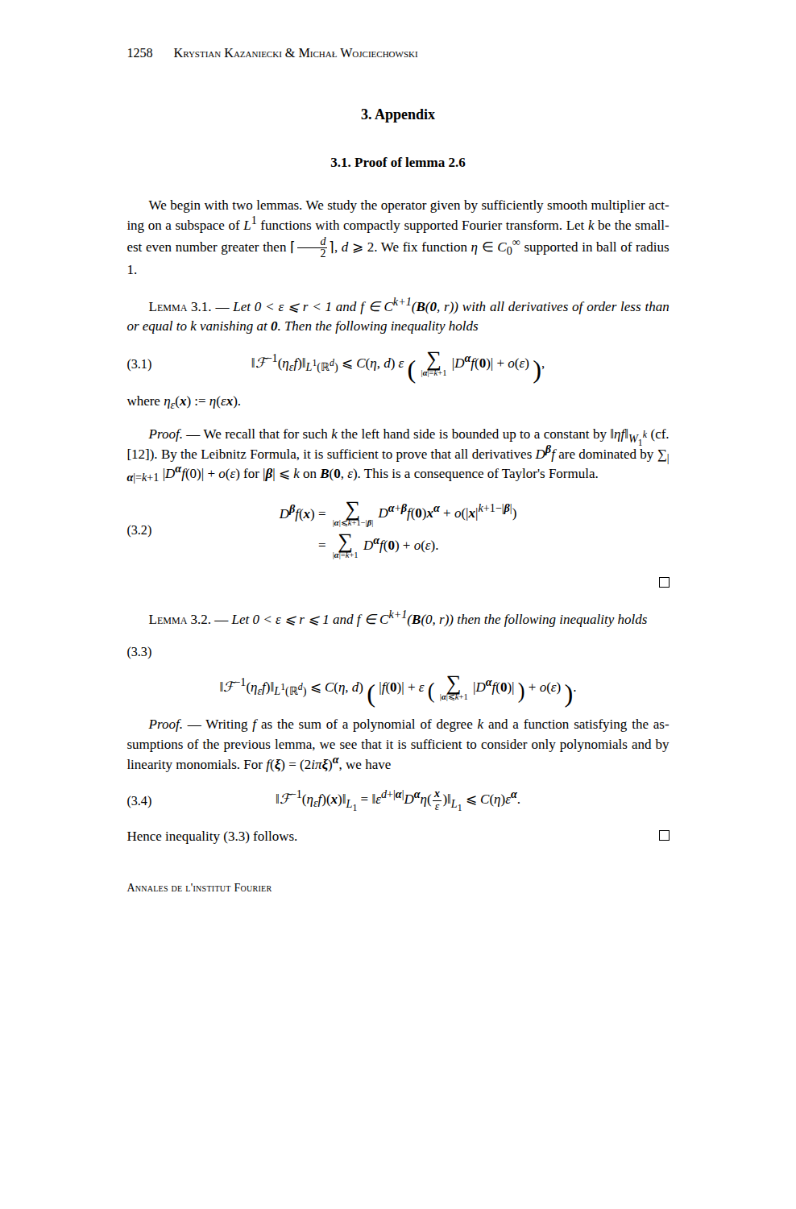1258 Krystian Kazaniecki & Michał Wojciechowski
3. Appendix
3.1. Proof of lemma 2.6
We begin with two lemmas. We study the operator given by sufficiently smooth multiplier acting on a subspace of L1 functions with compactly supported Fourier transform. Let k be the smallest even number greater then ⌈d 2⌉, d ⩾ 2. We fix function η ∈ C0∞ supported in ball of radius 1.
Lemma 3.1. — Let 0 < ε ⩽ r < 1 and f ∈ Ck+1(B(0, r)) with all derivatives of order less than or equal to k vanishing at 0. Then the following inequality holds
(3.1) ‖ℱ−1(ηεf)‖L1(ℝd) ⩽ C(η, d) ε ( ∑|α|=k+1 |Dαf(0)| + o(ε) ),
where ηε(x) := η(εx).
Proof. — We recall that for such k the left hand side is bounded up to a constant by ‖ηf‖W1k (cf. [12]). By the Leibnitz Formula, it is sufficient to prove that all derivatives Dβf are dominated by ∑|α|=k+1 |Dαf(0)| + o(ε) for |β| ⩽ k on B(0, ε). This is a consequence of Taylor's Formula.
(3.2)
Dβf(x) = ∑|α|⩽k+1−|β| Dα+βf(0)xα + o(|x|k+1−|β|)
= ∑|α|=k+1 Dαf(0) + o(ε).
Lemma 3.2. — Let 0 < ε ⩽ r ⩽ 1 and f ∈ Ck+1(B(0, r)) then the following inequality holds
(3.3)
‖ℱ−1(ηεf)‖L1(ℝd) ⩽ C(η, d) ( |f(0)| + ε ( ∑|α|⩽k+1 |Dαf(0)| ) + o(ε) ).
Proof. — Writing f as the sum of a polynomial of degree k and a function satisfying the assumptions of the previous lemma, we see that it is sufficient to consider only polynomials and by linearity monomials. For f(ξ) = (2iπ ξ)α, we have
(3.4) ‖ℱ−1(ηεf)(x)‖L1 = ‖εd+|α|Dαη(xε)‖L1 ⩽ C(η)εα.
Hence inequality (3.3) follows.
Annales de l'institut Fourier